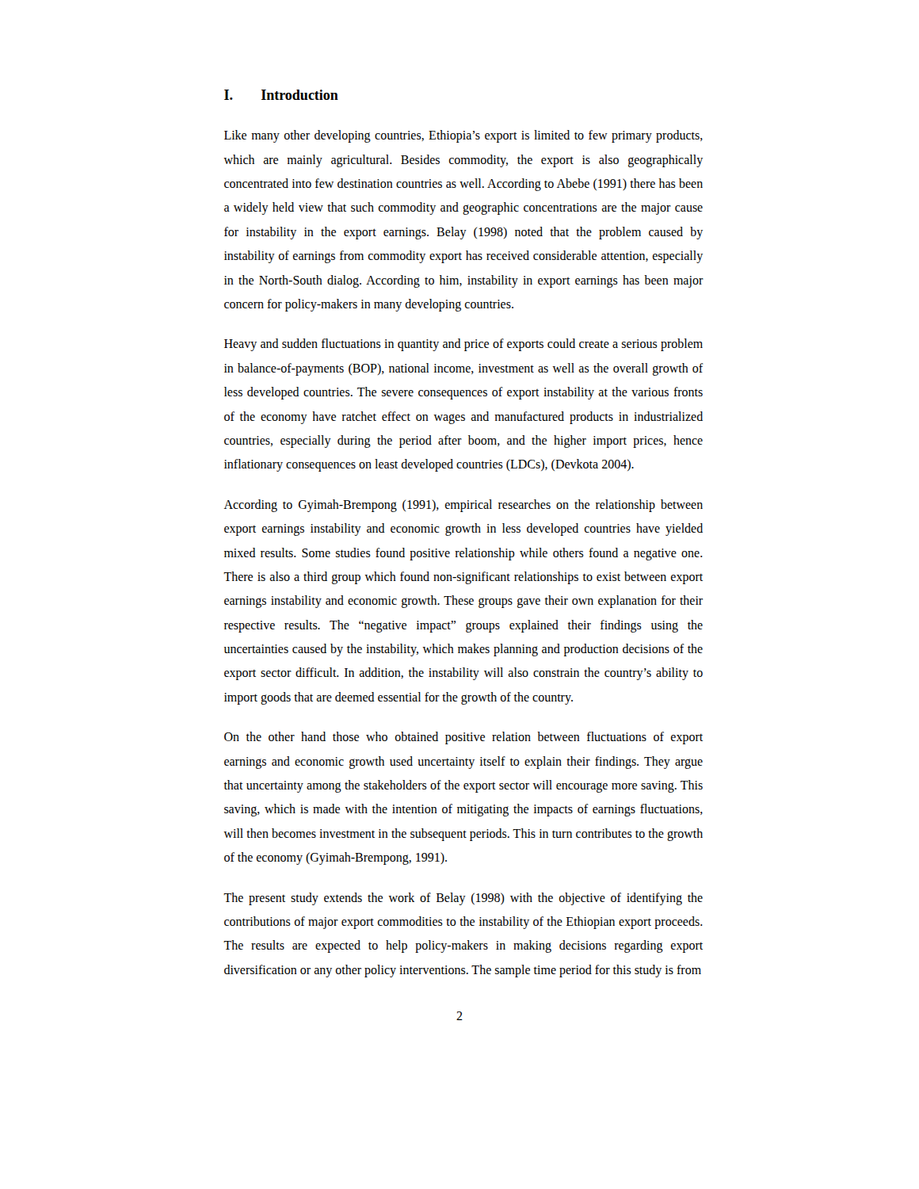I. Introduction
Like many other developing countries, Ethiopia’s export is limited to few primary products, which are mainly agricultural. Besides commodity, the export is also geographically concentrated into few destination countries as well. According to Abebe (1991) there has been a widely held view that such commodity and geographic concentrations are the major cause for instability in the export earnings. Belay (1998) noted that the problem caused by instability of earnings from commodity export has received considerable attention, especially in the North-South dialog. According to him, instability in export earnings has been major concern for policy-makers in many developing countries.
Heavy and sudden fluctuations in quantity and price of exports could create a serious problem in balance-of-payments (BOP), national income, investment as well as the overall growth of less developed countries. The severe consequences of export instability at the various fronts of the economy have ratchet effect on wages and manufactured products in industrialized countries, especially during the period after boom, and the higher import prices, hence inflationary consequences on least developed countries (LDCs), (Devkota 2004).
According to Gyimah-Brempong (1991), empirical researches on the relationship between export earnings instability and economic growth in less developed countries have yielded mixed results. Some studies found positive relationship while others found a negative one. There is also a third group which found non-significant relationships to exist between export earnings instability and economic growth. These groups gave their own explanation for their respective results. The “negative impact” groups explained their findings using the uncertainties caused by the instability, which makes planning and production decisions of the export sector difficult. In addition, the instability will also constrain the country’s ability to import goods that are deemed essential for the growth of the country.
On the other hand those who obtained positive relation between fluctuations of export earnings and economic growth used uncertainty itself to explain their findings. They argue that uncertainty among the stakeholders of the export sector will encourage more saving. This saving, which is made with the intention of mitigating the impacts of earnings fluctuations, will then becomes investment in the subsequent periods. This in turn contributes to the growth of the economy (Gyimah-Brempong, 1991).
The present study extends the work of Belay (1998) with the objective of identifying the contributions of major export commodities to the instability of the Ethiopian export proceeds. The results are expected to help policy-makers in making decisions regarding export diversification or any other policy interventions. The sample time period for this study is from
2